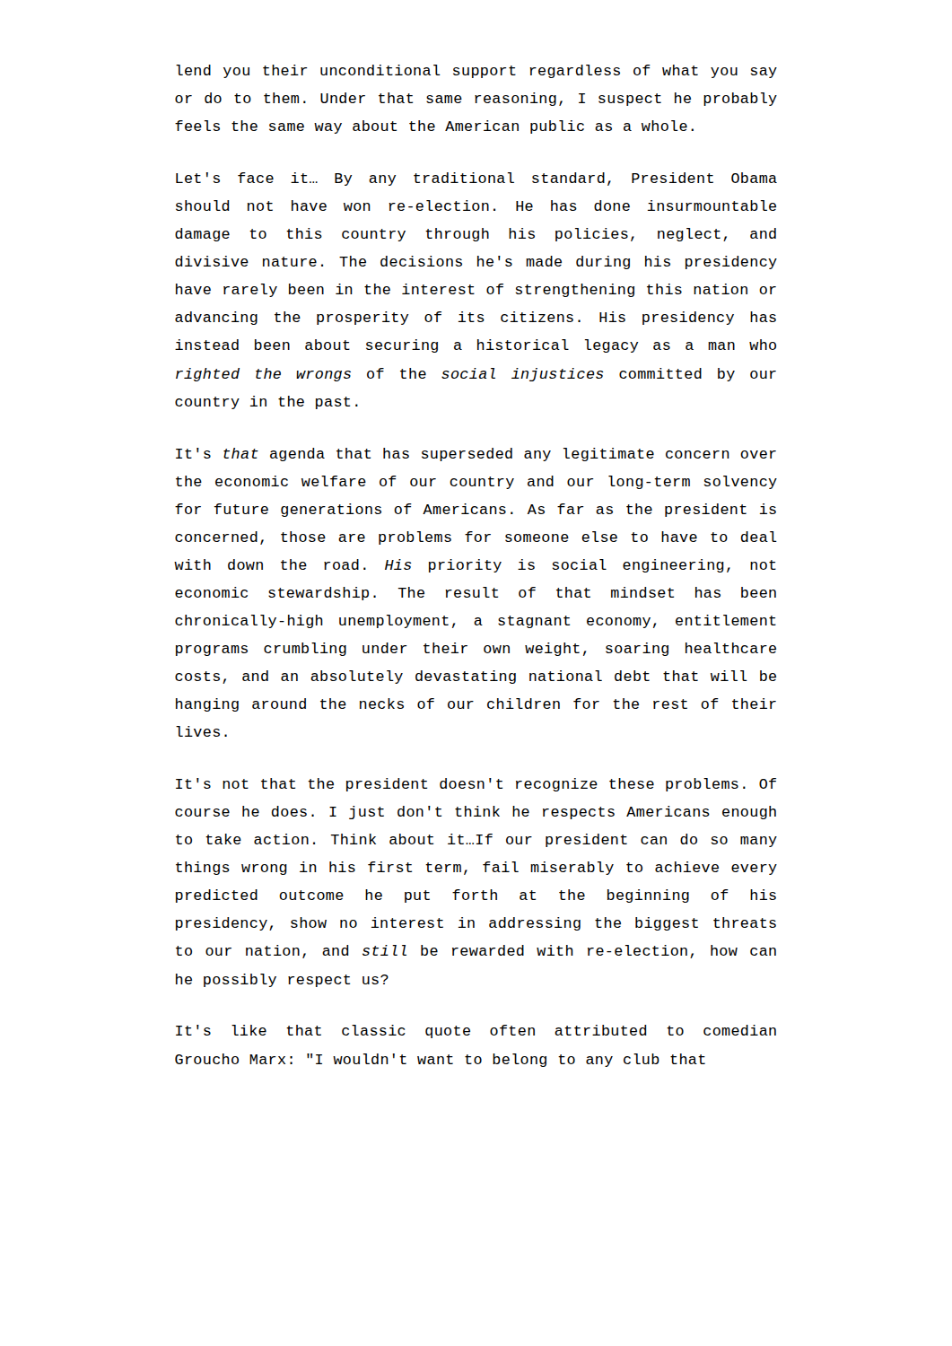lend you their unconditional support regardless of what you say or do to them. Under that same reasoning, I suspect he probably feels the same way about the American public as a whole.
Let's face it… By any traditional standard, President Obama should not have won re-election. He has done insurmountable damage to this country through his policies, neglect, and divisive nature. The decisions he's made during his presidency have rarely been in the interest of strengthening this nation or advancing the prosperity of its citizens. His presidency has instead been about securing a historical legacy as a man who righted the wrongs of the social injustices committed by our country in the past.
It's that agenda that has superseded any legitimate concern over the economic welfare of our country and our long-term solvency for future generations of Americans. As far as the president is concerned, those are problems for someone else to have to deal with down the road. His priority is social engineering, not economic stewardship. The result of that mindset has been chronically-high unemployment, a stagnant economy, entitlement programs crumbling under their own weight, soaring healthcare costs, and an absolutely devastating national debt that will be hanging around the necks of our children for the rest of their lives.
It's not that the president doesn't recognize these problems. Of course he does. I just don't think he respects Americans enough to take action. Think about it…If our president can do so many things wrong in his first term, fail miserably to achieve every predicted outcome he put forth at the beginning of his presidency, show no interest in addressing the biggest threats to our nation, and still be rewarded with re-election, how can he possibly respect us?
It's like that classic quote often attributed to comedian Groucho Marx: "I wouldn't want to belong to any club that